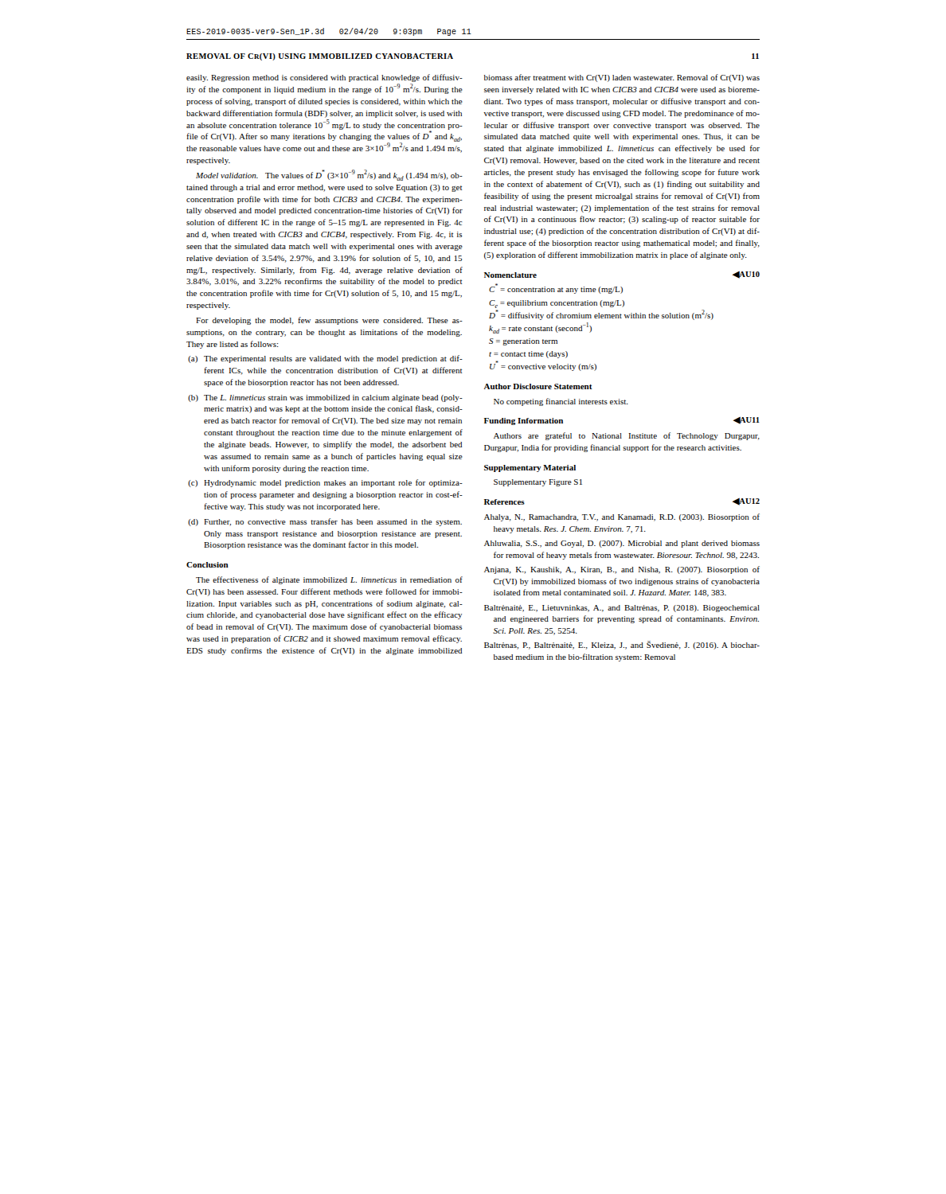EES-2019-0035-ver9-Sen_1P.3d 02/04/20 9:03pm Page 11
Removal of CR(VI) Using Immobilized Cyanobacteria 11
easily. Regression method is considered with practical knowledge of diffusivity of the component in liquid medium in the range of 10−9 m2/s. During the process of solving, transport of diluted species is considered, within which the backward differentiation formula (BDF) solver, an implicit solver, is used with an absolute concentration tolerance 10−5 mg/L to study the concentration profile of Cr(VI). After so many iterations by changing the values of D* and kad, the reasonable values have come out and these are 3×10−9 m2/s and 1.494 m/s, respectively.
Model validation. The values of D* (3×10−9 m2/s) and kad (1.494 m/s), obtained through a trial and error method, were used to solve Equation (3) to get concentration profile with time for both CICB3 and CICB4. The experimentally observed and model predicted concentration-time histories of Cr(VI) for solution of different IC in the range of 5–15 mg/L are represented in Fig. 4c and d, when treated with CICB3 and CICB4, respectively. From Fig. 4c, it is seen that the simulated data match well with experimental ones with average relative deviation of 3.54%, 2.97%, and 3.19% for solution of 5, 10, and 15 mg/L, respectively. Similarly, from Fig. 4d, average relative deviation of 3.84%, 3.01%, and 3.22% reconfirms the suitability of the model to predict the concentration profile with time for Cr(VI) solution of 5, 10, and 15 mg/L, respectively.
For developing the model, few assumptions were considered. These assumptions, on the contrary, can be thought as limitations of the modeling. They are listed as follows:
(a) The experimental results are validated with the model prediction at different ICs, while the concentration distribution of Cr(VI) at different space of the biosorption reactor has not been addressed.
(b) The L. limneticus strain was immobilized in calcium alginate bead (polymeric matrix) and was kept at the bottom inside the conical flask, considered as batch reactor for removal of Cr(VI). The bed size may not remain constant throughout the reaction time due to the minute enlargement of the alginate beads. However, to simplify the model, the adsorbent bed was assumed to remain same as a bunch of particles having equal size with uniform porosity during the reaction time.
(c) Hydrodynamic model prediction makes an important role for optimization of process parameter and designing a biosorption reactor in cost-effective way. This study was not incorporated here.
(d) Further, no convective mass transfer has been assumed in the system. Only mass transport resistance and biosorption resistance are present. Biosorption resistance was the dominant factor in this model.
Conclusion
The effectiveness of alginate immobilized L. limneticus in remediation of Cr(VI) has been assessed. Four different methods were followed for immobilization. Input variables such as pH, concentrations of sodium alginate, calcium chloride, and cyanobacterial dose have significant effect on the efficacy of bead in removal of Cr(VI). The maximum dose of cyanobacterial biomass was used in preparation of CICB2 and it showed maximum removal efficacy. EDS study confirms the existence of Cr(VI) in the alginate immobilized biomass after treatment with Cr(VI) laden wastewater. Removal of Cr(VI) was seen inversely related with IC when CICB3 and CICB4 were used as bioremediant. Two types of mass transport, molecular or diffusive transport and convective transport, were discussed using CFD model. The predominance of molecular or diffusive transport over convective transport was observed. The simulated data matched quite well with experimental ones. Thus, it can be stated that alginate immobilized L. limneticus can effectively be used for Cr(VI) removal. However, based on the cited work in the literature and recent articles, the present study has envisaged the following scope for future work in the context of abatement of Cr(VI), such as (1) finding out suitability and feasibility of using the present microalgal strains for removal of Cr(VI) from real industrial wastewater; (2) implementation of the test strains for removal of Cr(VI) in a continuous flow reactor; (3) scaling-up of reactor suitable for industrial use; (4) prediction of the concentration distribution of Cr(VI) at different space of the biosorption reactor using mathematical model; and finally, (5) exploration of different immobilization matrix in place of alginate only.
Nomenclature◀AU10
C* = concentration at any time (mg/L)
Ce = equilibrium concentration (mg/L)
D* = diffusivity of chromium element within the solution (m2/s)
kad = rate constant (second−1)
S = generation term
t = contact time (days)
U* = convective velocity (m/s)
Author Disclosure Statement
No competing financial interests exist.
Funding Information◀AU11
Authors are grateful to National Institute of Technology Durgapur, Durgapur, India for providing financial support for the research activities.
Supplementary Material
Supplementary Figure S1
References◀AU12
Ahalya, N., Ramachandra, T.V., and Kanamadi, R.D. (2003). Biosorption of heavy metals. Res. J. Chem. Environ. 7, 71.
Ahluwalia, S.S., and Goyal, D. (2007). Microbial and plant derived biomass for removal of heavy metals from wastewater. Bioresour. Technol. 98, 2243.
Anjana, K., Kaushik, A., Kiran, B., and Nisha, R. (2007). Biosorption of Cr(VI) by immobilized biomass of two indigenous strains of cyanobacteria isolated from metal contaminated soil. J. Hazard. Mater. 148, 383.
Baltrėnaitė, E., Lietuvninkas, A., and Baltrėnas, P. (2018). Biogeochemical and engineered barriers for preventing spread of contaminants. Environ. Sci. Poll. Res. 25, 5254.
Baltrėnas, P., Baltrėnaitė, E., Kleiza, J., and Švedienė, J. (2016). A biochar-based medium in the bio-filtration system: Removal